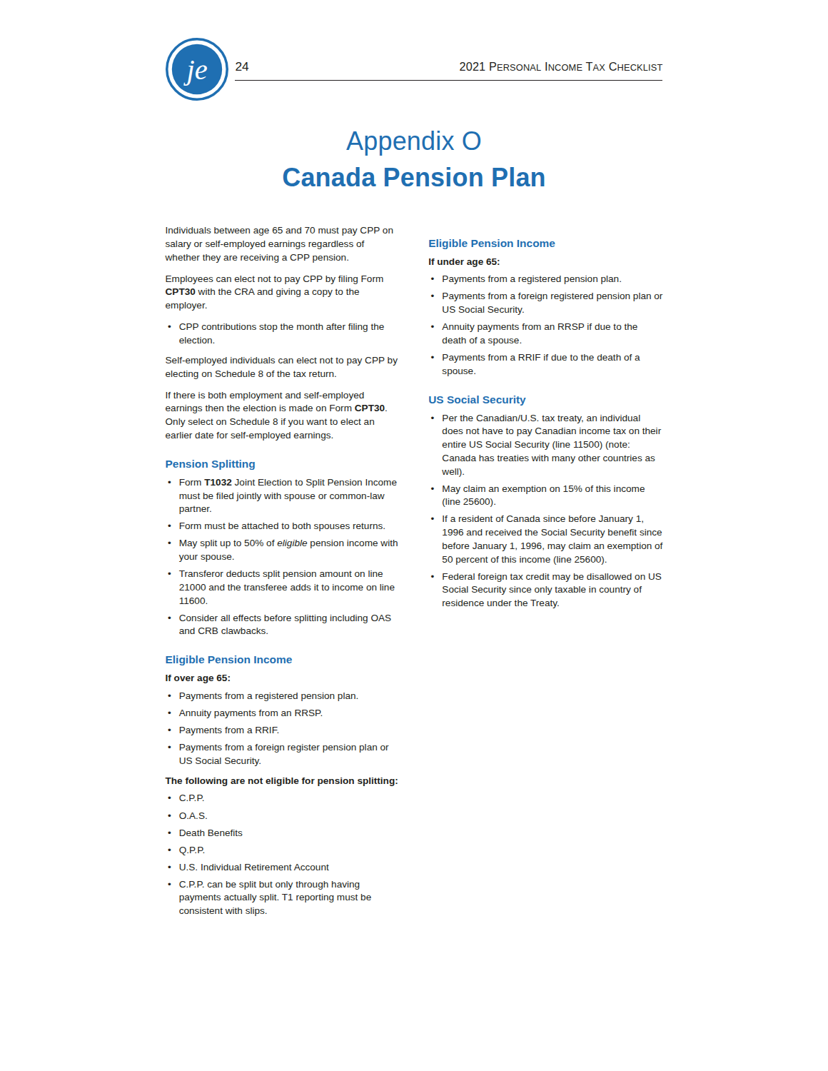je
24
2021 PERSONAL INCOME TAX CHECKLIST
Appendix O
Canada Pension Plan
Individuals between age 65 and 70 must pay CPP on salary or self-employed earnings regardless of whether they are receiving a CPP pension.
Employees can elect not to pay CPP by filing Form CPT30 with the CRA and giving a copy to the employer.
CPP contributions stop the month after filing the election.
Self-employed individuals can elect not to pay CPP by electing on Schedule 8 of the tax return.
If there is both employment and self-employed earnings then the election is made on Form CPT30. Only select on Schedule 8 if you want to elect an earlier date for self-employed earnings.
Pension Splitting
Form T1032 Joint Election to Split Pension Income must be filed jointly with spouse or common-law partner.
Form must be attached to both spouses returns.
May split up to 50% of eligible pension income with your spouse.
Transferor deducts split pension amount on line 21000 and the transferee adds it to income on line 11600.
Consider all effects before splitting including OAS and CRB clawbacks.
Eligible Pension Income
If over age 65:
Payments from a registered pension plan.
Annuity payments from an RRSP.
Payments from a RRIF.
Payments from a foreign register pension plan or US Social Security.
The following are not eligible for pension splitting:
C.P.P.
O.A.S.
Death Benefits
Q.P.P.
U.S. Individual Retirement Account
C.P.P. can be split but only through having payments actually split. T1 reporting must be consistent with slips.
Eligible Pension Income
If under age 65:
Payments from a registered pension plan.
Payments from a foreign registered pension plan or US Social Security.
Annuity payments from an RRSP if due to the death of a spouse.
Payments from a RRIF if due to the death of a spouse.
US Social Security
Per the Canadian/U.S. tax treaty, an individual does not have to pay Canadian income tax on their entire US Social Security (line 11500) (note: Canada has treaties with many other countries as well).
May claim an exemption on 15% of this income (line 25600).
If a resident of Canada since before January 1, 1996 and received the Social Security benefit since before January 1, 1996, may claim an exemption of 50 percent of this income (line 25600).
Federal foreign tax credit may be disallowed on US Social Security since only taxable in country of residence under the Treaty.